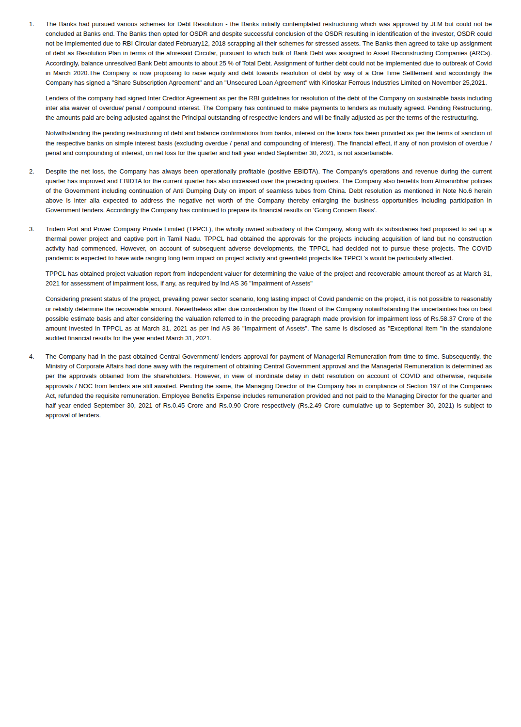The Banks had pursued various schemes for Debt Resolution - the Banks initially contemplated restructuring which was approved by JLM but could not be concluded at Banks end. The Banks then opted for OSDR and despite successful conclusion of the OSDR resulting in identification of the investor, OSDR could not be implemented due to RBI Circular dated February12, 2018 scrapping all their schemes for stressed assets. The Banks then agreed to take up assignment of debt as Resolution Plan in terms of the aforesaid Circular, pursuant to which bulk of Bank Debt was assigned to Asset Reconstructing Companies (ARCs). Accordingly, balance unresolved Bank Debt amounts to about 25 % of Total Debt. Assignment of further debt could not be implemented due to outbreak of Covid in March 2020.The Company is now proposing to raise equity and debt towards resolution of debt by way of a One Time Settlement and accordingly the Company has signed a "Share Subscription Agreement" and an "Unsecured Loan Agreement" with Kirloskar Ferrous Industries Limited on November 25,2021.
Lenders of the company had signed Inter Creditor Agreement as per the RBI guidelines for resolution of the debt of the Company on sustainable basis including inter alia waiver of overdue/ penal / compound interest. The Company has continued to make payments to lenders as mutually agreed. Pending Restructuring, the amounts paid are being adjusted against the Principal outstanding of respective lenders and will be finally adjusted as per the terms of the restructuring.
Notwithstanding the pending restructuring of debt and balance confirmations from banks, interest on the loans has been provided as per the terms of sanction of the respective banks on simple interest basis (excluding overdue / penal and compounding of interest). The financial effect, if any of non provision of overdue / penal and compounding of interest, on net loss for the quarter and half year ended September 30, 2021, is not ascertainable.
Despite the net loss, the Company has always been operationally profitable (positive EBIDTA). The Company's operations and revenue during the current quarter has improved and EBIDTA for the current quarter has also increased over the preceding quarters. The Company also benefits from Atmanirbhar policies of the Government including continuation of Anti Dumping Duty on import of seamless tubes from China. Debt resolution as mentioned in Note No.6 herein above is inter alia expected to address the negative net worth of the Company thereby enlarging the business opportunities including participation in Government tenders. Accordingly the Company has continued to prepare its financial results on 'Going Concern Basis'.
Tridem Port and Power Company Private Limited (TPPCL), the wholly owned subsidiary of the Company, along with its subsidiaries had proposed to set up a thermal power project and captive port in Tamil Nadu. TPPCL had obtained the approvals for the projects including acquisition of land but no construction activity had commenced. However, on account of subsequent adverse developments, the TPPCL had decided not to pursue these projects. The COVID pandemic is expected to have wide ranging long term impact on project activity and greenfield projects like TPPCL's would be particularly affected.
TPPCL has obtained project valuation report from independent valuer for determining the value of the project and recoverable amount thereof as at March 31, 2021 for assessment of impairment loss, if any, as required by Ind AS 36 "Impairment of Assets"
Considering present status of the project, prevailing power sector scenario, long lasting impact of Covid pandemic on the project, it is not possible to reasonably or reliably determine the recoverable amount. Nevertheless after due consideration by the Board of the Company notwithstanding the uncertainties has on best possible estimate basis and after considering the valuation referred to in the preceding paragraph made provision for impairment loss of Rs.58.37 Crore of the amount invested in TPPCL as at March 31, 2021 as per Ind AS 36 "Impairment of Assets". The same is disclosed as "Exceptional Item "in the standalone audited financial results for the year ended March 31, 2021.
The Company had in the past obtained Central Government/ lenders approval for payment of Managerial Remuneration from time to time. Subsequently, the Ministry of Corporate Affairs had done away with the requirement of obtaining Central Government approval and the Managerial Remuneration is determined as per the approvals obtained from the shareholders. However, in view of inordinate delay in debt resolution on account of COVID and otherwise, requisite approvals / NOC from lenders are still awaited. Pending the same, the Managing Director of the Company has in compliance of Section 197 of the Companies Act, refunded the requisite remuneration. Employee Benefits Expense includes remuneration provided and not paid to the Managing Director for the quarter and half year ended September 30, 2021 of Rs.0.45 Crore and Rs.0.90 Crore respectively (Rs.2.49 Crore cumulative up to September 30, 2021) is subject to approval of lenders.